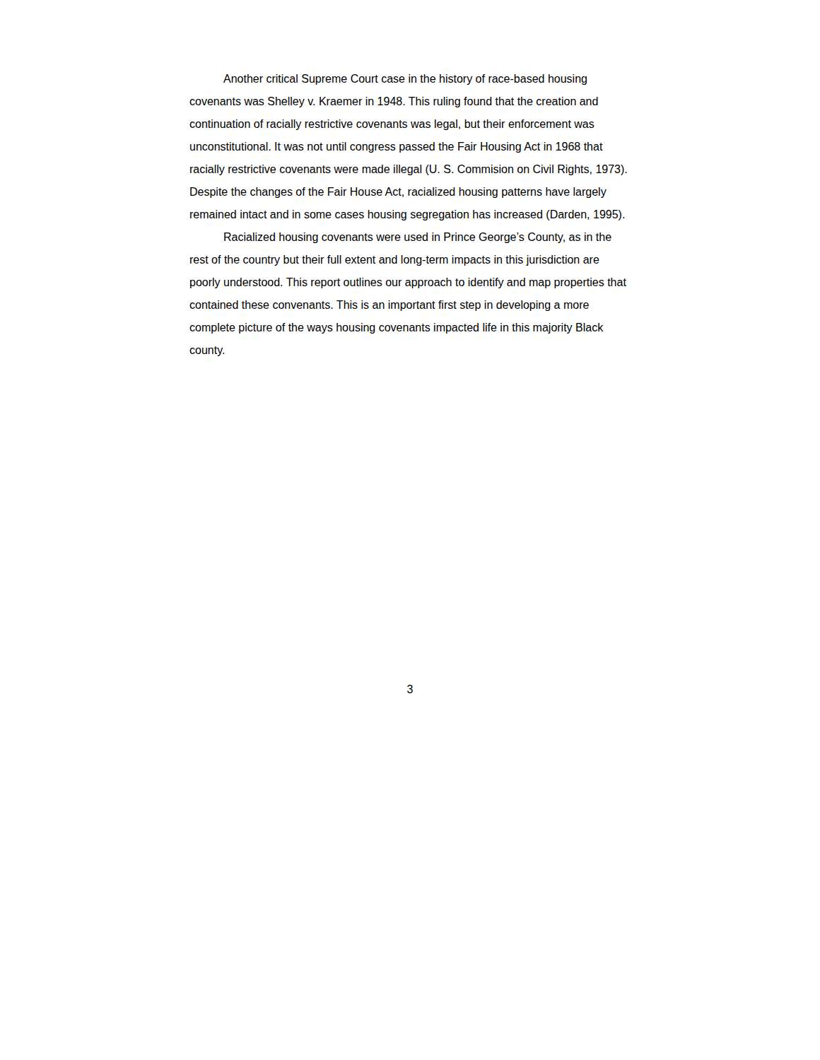Another critical Supreme Court case in the history of race-based housing covenants was Shelley v. Kraemer in 1948. This ruling found that the creation and continuation of racially restrictive covenants was legal, but their enforcement was unconstitutional. It was not until congress passed the Fair Housing Act in 1968 that racially restrictive covenants were made illegal (U. S. Commision on Civil Rights, 1973). Despite the changes of the Fair House Act, racialized housing patterns have largely remained intact and in some cases housing segregation has increased (Darden, 1995).
Racialized housing covenants were used in Prince George’s County, as in the rest of the country but their full extent and long-term impacts in this jurisdiction are poorly understood. This report outlines our approach to identify and map properties that contained these convenants. This is an important first step in developing a more complete picture of the ways housing covenants impacted life in this majority Black county.
3